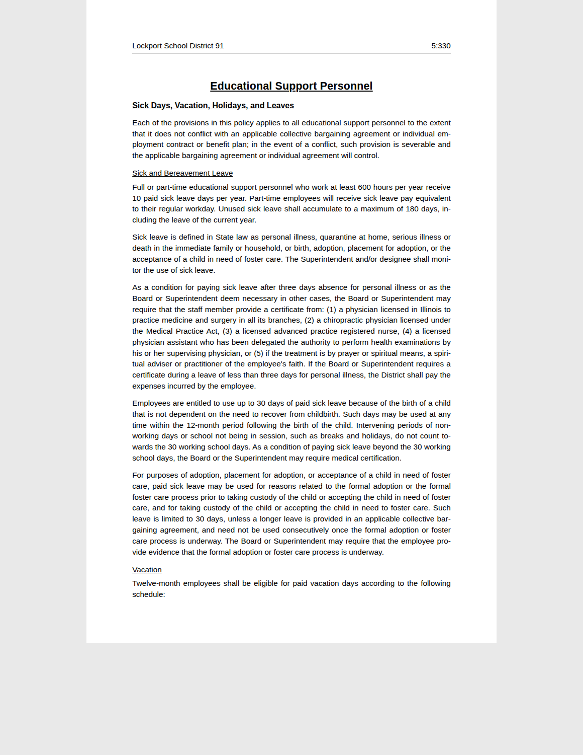Lockport School District 91
5:330
Educational Support Personnel
Sick Days, Vacation, Holidays, and Leaves
Each of the provisions in this policy applies to all educational support personnel to the extent that it does not conflict with an applicable collective bargaining agreement or individual employment contract or benefit plan; in the event of a conflict, such provision is severable and the applicable bargaining agreement or individual agreement will control.
Sick and Bereavement Leave
Full or part-time educational support personnel who work at least 600 hours per year receive 10 paid sick leave days per year. Part-time employees will receive sick leave pay equivalent to their regular workday. Unused sick leave shall accumulate to a maximum of 180 days, including the leave of the current year.
Sick leave is defined in State law as personal illness, quarantine at home, serious illness or death in the immediate family or household, or birth, adoption, placement for adoption, or the acceptance of a child in need of foster care. The Superintendent and/or designee shall monitor the use of sick leave.
As a condition for paying sick leave after three days absence for personal illness or as the Board or Superintendent deem necessary in other cases, the Board or Superintendent may require that the staff member provide a certificate from: (1) a physician licensed in Illinois to practice medicine and surgery in all its branches, (2) a chiropractic physician licensed under the Medical Practice Act, (3) a licensed advanced practice registered nurse, (4) a licensed physician assistant who has been delegated the authority to perform health examinations by his or her supervising physician, or (5) if the treatment is by prayer or spiritual means, a spiritual adviser or practitioner of the employee's faith. If the Board or Superintendent requires a certificate during a leave of less than three days for personal illness, the District shall pay the expenses incurred by the employee.
Employees are entitled to use up to 30 days of paid sick leave because of the birth of a child that is not dependent on the need to recover from childbirth. Such days may be used at any time within the 12-month period following the birth of the child. Intervening periods of nonworking days or school not being in session, such as breaks and holidays, do not count towards the 30 working school days. As a condition of paying sick leave beyond the 30 working school days, the Board or the Superintendent may require medical certification.
For purposes of adoption, placement for adoption, or acceptance of a child in need of foster care, paid sick leave may be used for reasons related to the formal adoption or the formal foster care process prior to taking custody of the child or accepting the child in need of foster care, and for taking custody of the child or accepting the child in need to foster care. Such leave is limited to 30 days, unless a longer leave is provided in an applicable collective bargaining agreement, and need not be used consecutively once the formal adoption or foster care process is underway. The Board or Superintendent may require that the employee provide evidence that the formal adoption or foster care process is underway.
Vacation
Twelve-month employees shall be eligible for paid vacation days according to the following schedule: